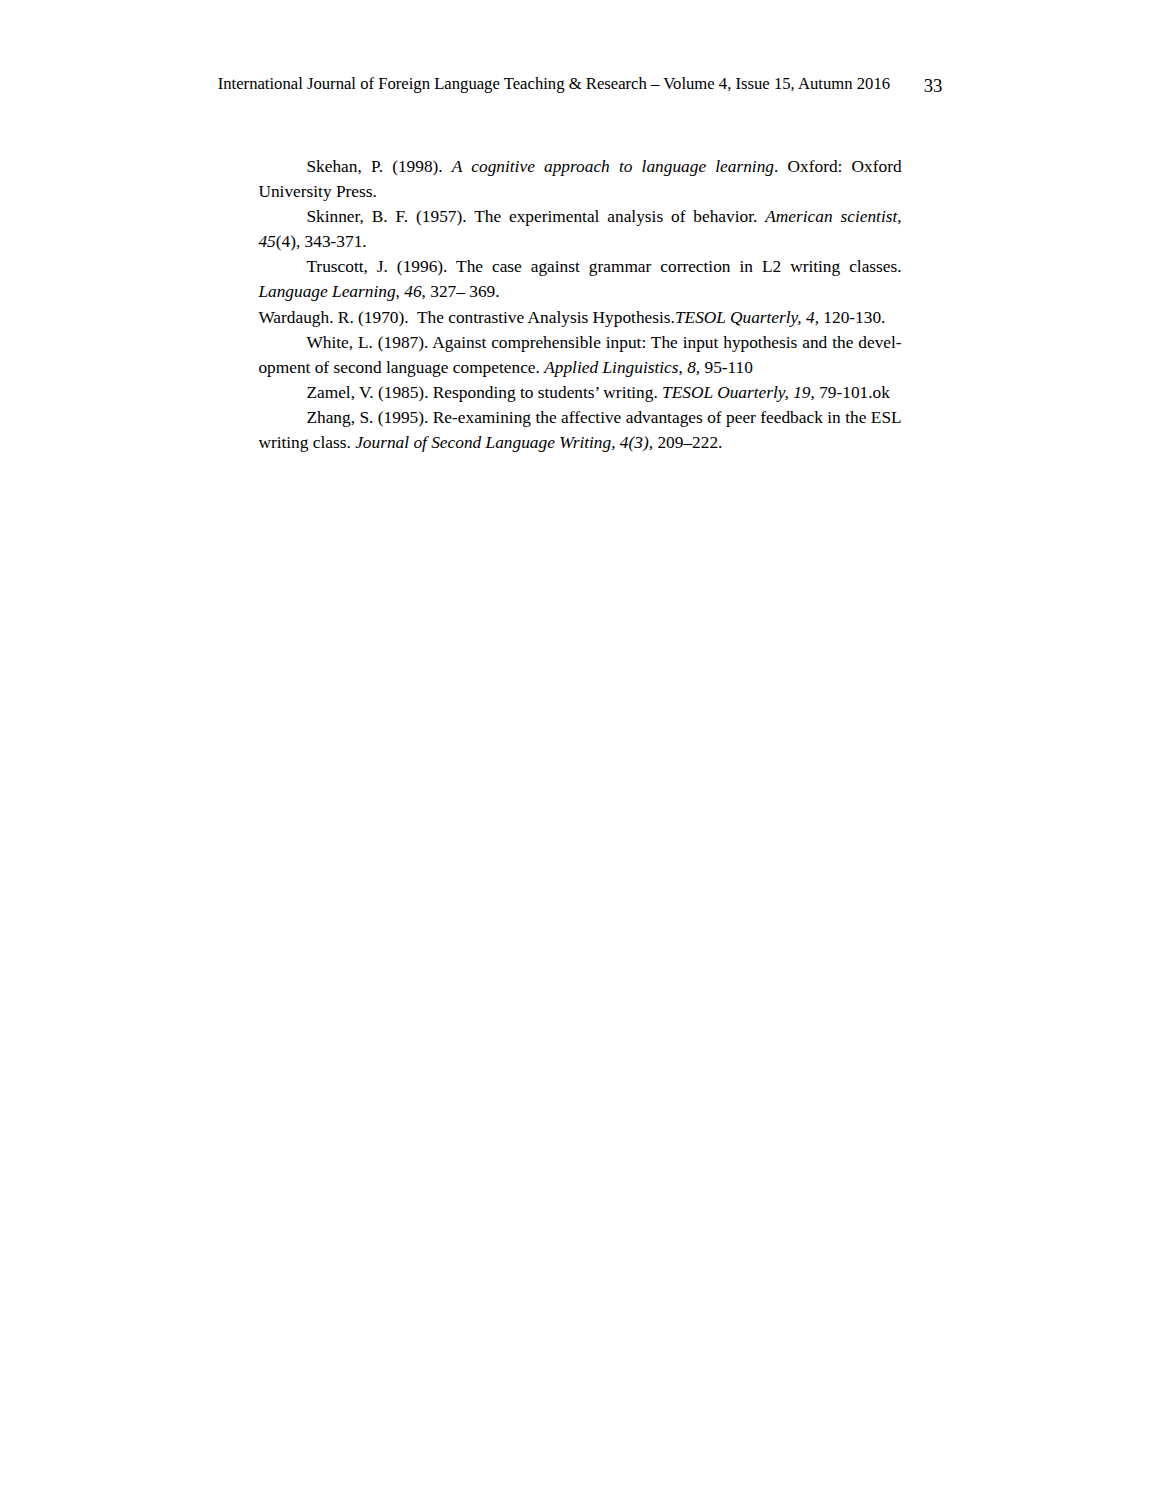International Journal of Foreign Language Teaching & Research – Volume 4, Issue 15, Autumn 2016
33
Skehan, P. (1998). A cognitive approach to language learning. Oxford: Oxford University Press.
Skinner, B. F. (1957). The experimental analysis of behavior. American scientist, 45(4), 343-371.
Truscott, J. (1996). The case against grammar correction in L2 writing classes. Language Learning, 46, 327– 369.
Wardaugh. R. (1970). The contrastive Analysis Hypothesis.TESOL Quarterly, 4, 120-130.
White, L. (1987). Against comprehensible input: The input hypothesis and the development of second language competence. Applied Linguistics, 8, 95-110
Zamel, V. (1985). Responding to students’ writing. TESOL Ouarterly, 19, 79-101.ok
Zhang, S. (1995). Re-examining the affective advantages of peer feedback in the ESL writing class. Journal of Second Language Writing, 4(3), 209–222.